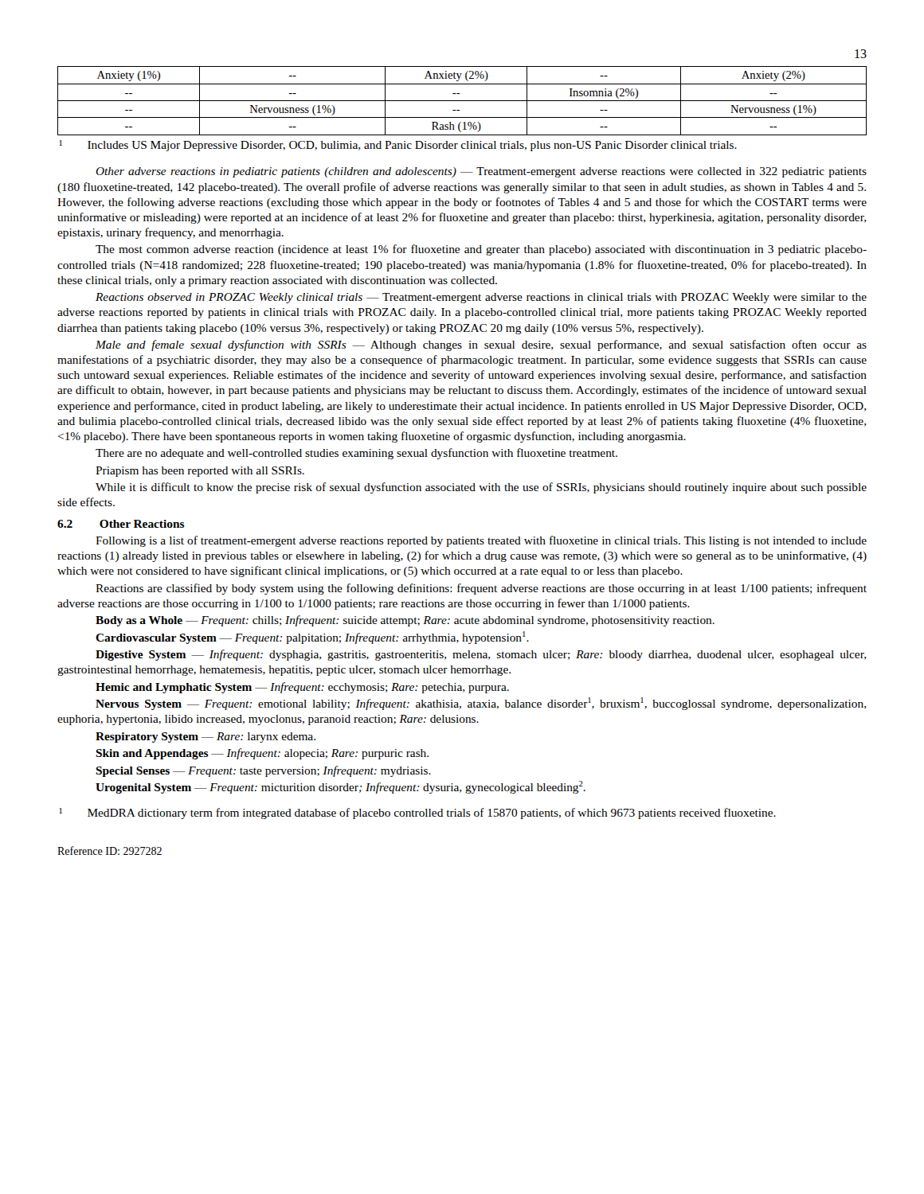13
| Anxiety (1%) | -- | Anxiety (2%) | -- | Anxiety (2%) |
| -- | -- | -- | Insomnia (2%) | -- |
| -- | Nervousness (1%) | -- | -- | Nervousness (1%) |
| -- | -- | Rash (1%) | -- | -- |
1
Includes US Major Depressive Disorder, OCD, bulimia, and Panic Disorder clinical trials, plus non-US Panic Disorder clinical trials.
Other adverse reactions in pediatric patients (children and adolescents) — Treatment-emergent adverse reactions were collected in 322 pediatric patients (180 fluoxetine-treated, 142 placebo-treated). The overall profile of adverse reactions was generally similar to that seen in adult studies, as shown in Tables 4 and 5. However, the following adverse reactions (excluding those which appear in the body or footnotes of Tables 4 and 5 and those for which the COSTART terms were uninformative or misleading) were reported at an incidence of at least 2% for fluoxetine and greater than placebo: thirst, hyperkinesia, agitation, personality disorder, epistaxis, urinary frequency, and menorrhagia.
The most common adverse reaction (incidence at least 1% for fluoxetine and greater than placebo) associated with discontinuation in 3 pediatric placebo-controlled trials (N=418 randomized; 228 fluoxetine-treated; 190 placebo-treated) was mania/hypomania (1.8% for fluoxetine-treated, 0% for placebo-treated). In these clinical trials, only a primary reaction associated with discontinuation was collected.
Reactions observed in PROZAC Weekly clinical trials — Treatment-emergent adverse reactions in clinical trials with PROZAC Weekly were similar to the adverse reactions reported by patients in clinical trials with PROZAC daily. In a placebo-controlled clinical trial, more patients taking PROZAC Weekly reported diarrhea than patients taking placebo (10% versus 3%, respectively) or taking PROZAC 20 mg daily (10% versus 5%, respectively).
Male and female sexual dysfunction with SSRIs — Although changes in sexual desire, sexual performance, and sexual satisfaction often occur as manifestations of a psychiatric disorder, they may also be a consequence of pharmacologic treatment. In particular, some evidence suggests that SSRIs can cause such untoward sexual experiences. Reliable estimates of the incidence and severity of untoward experiences involving sexual desire, performance, and satisfaction are difficult to obtain, however, in part because patients and physicians may be reluctant to discuss them. Accordingly, estimates of the incidence of untoward sexual experience and performance, cited in product labeling, are likely to underestimate their actual incidence. In patients enrolled in US Major Depressive Disorder, OCD, and bulimia placebo-controlled clinical trials, decreased libido was the only sexual side effect reported by at least 2% of patients taking fluoxetine (4% fluoxetine, <1% placebo). There have been spontaneous reports in women taking fluoxetine of orgasmic dysfunction, including anorgasmia.
There are no adequate and well-controlled studies examining sexual dysfunction with fluoxetine treatment.
Priapism has been reported with all SSRIs.
While it is difficult to know the precise risk of sexual dysfunction associated with the use of SSRIs, physicians should routinely inquire about such possible side effects.
6.2
Other Reactions
Following is a list of treatment-emergent adverse reactions reported by patients treated with fluoxetine in clinical trials. This listing is not intended to include reactions (1) already listed in previous tables or elsewhere in labeling, (2) for which a drug cause was remote, (3) which were so general as to be uninformative, (4) which were not considered to have significant clinical implications, or (5) which occurred at a rate equal to or less than placebo.
Reactions are classified by body system using the following definitions: frequent adverse reactions are those occurring in at least 1/100 patients; infrequent adverse reactions are those occurring in 1/100 to 1/1000 patients; rare reactions are those occurring in fewer than 1/1000 patients.
Body as a Whole — Frequent: chills; Infrequent: suicide attempt; Rare: acute abdominal syndrome, photosensitivity reaction.
Cardiovascular System — Frequent: palpitation; Infrequent: arrhythmia, hypotension1.
Digestive System — Infrequent: dysphagia, gastritis, gastroenteritis, melena, stomach ulcer; Rare: bloody diarrhea, duodenal ulcer, esophageal ulcer, gastrointestinal hemorrhage, hematemesis, hepatitis, peptic ulcer, stomach ulcer hemorrhage.
Hemic and Lymphatic System — Infrequent: ecchymosis; Rare: petechia, purpura.
Nervous System — Frequent: emotional lability; Infrequent: akathisia, ataxia, balance disorder1, bruxism1, buccoglossal syndrome, depersonalization, euphoria, hypertonia, libido increased, myoclonus, paranoid reaction; Rare: delusions.
Respiratory System — Rare: larynx edema.
Skin and Appendages — Infrequent: alopecia; Rare: purpuric rash.
Special Senses — Frequent: taste perversion; Infrequent: mydriasis.
Urogenital System — Frequent: micturition disorder; Infrequent: dysuria, gynecological bleeding2.
1
MedDRA dictionary term from integrated database of placebo controlled trials of 15870 patients, of which 9673 patients received fluoxetine.
Reference ID: 2927282